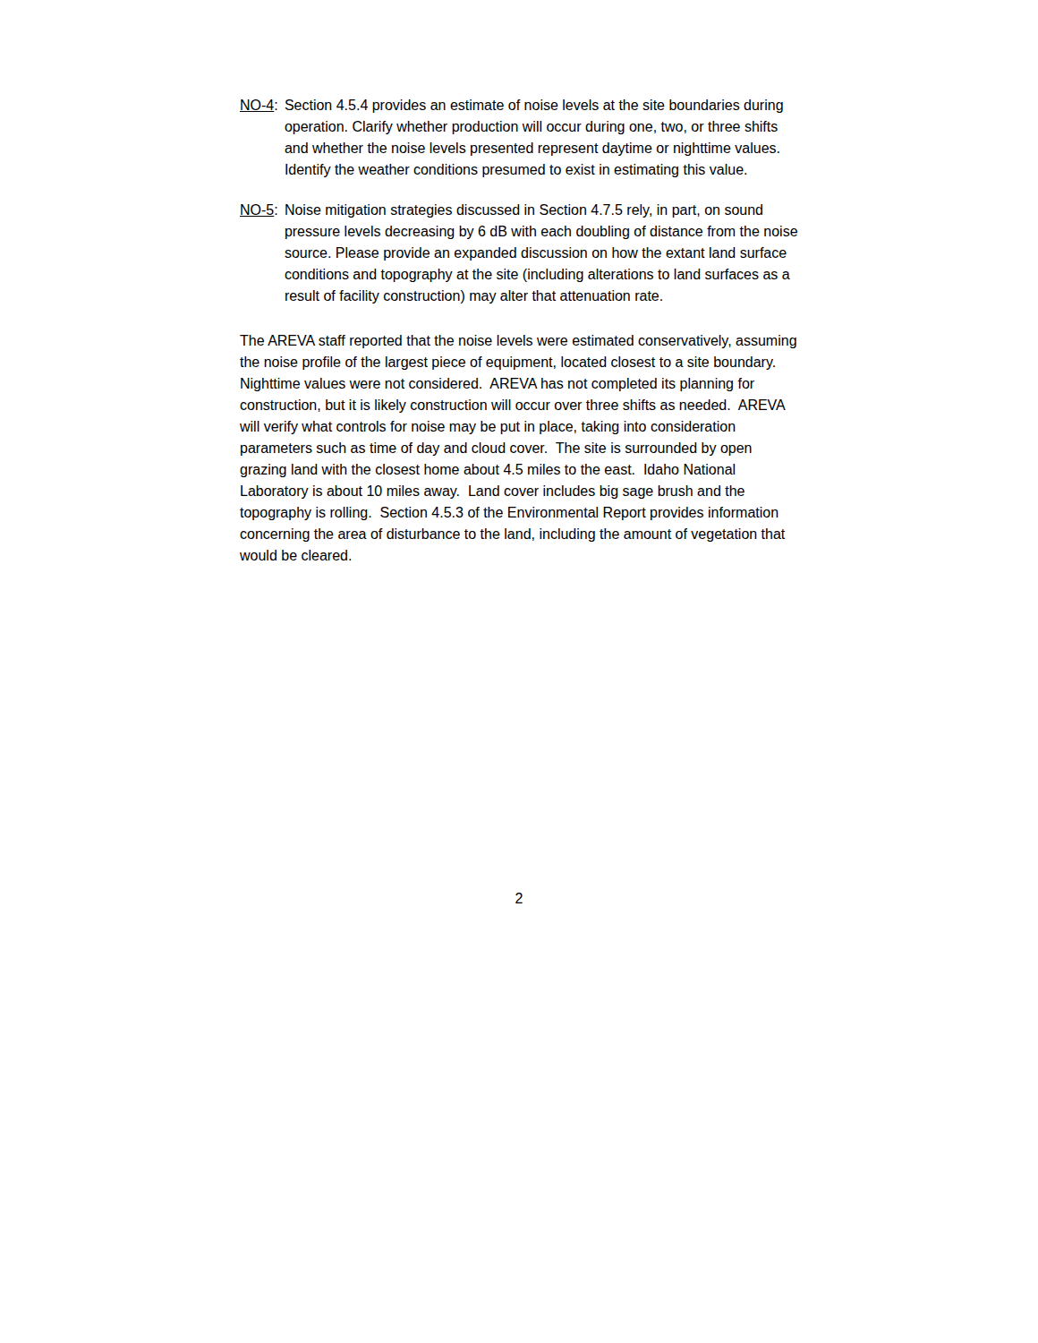NO-4:
Section 4.5.4 provides an estimate of noise levels at the site boundaries during operation. Clarify whether production will occur during one, two, or three shifts and whether the noise levels presented represent daytime or nighttime values. Identify the weather conditions presumed to exist in estimating this value.
NO-5:
Noise mitigation strategies discussed in Section 4.7.5 rely, in part, on sound pressure levels decreasing by 6 dB with each doubling of distance from the noise source. Please provide an expanded discussion on how the extant land surface conditions and topography at the site (including alterations to land surfaces as a result of facility construction) may alter that attenuation rate.
The AREVA staff reported that the noise levels were estimated conservatively, assuming the noise profile of the largest piece of equipment, located closest to a site boundary. Nighttime values were not considered. AREVA has not completed its planning for construction, but it is likely construction will occur over three shifts as needed. AREVA will verify what controls for noise may be put in place, taking into consideration parameters such as time of day and cloud cover. The site is surrounded by open grazing land with the closest home about 4.5 miles to the east. Idaho National Laboratory is about 10 miles away. Land cover includes big sage brush and the topography is rolling. Section 4.5.3 of the Environmental Report provides information concerning the area of disturbance to the land, including the amount of vegetation that would be cleared.
2